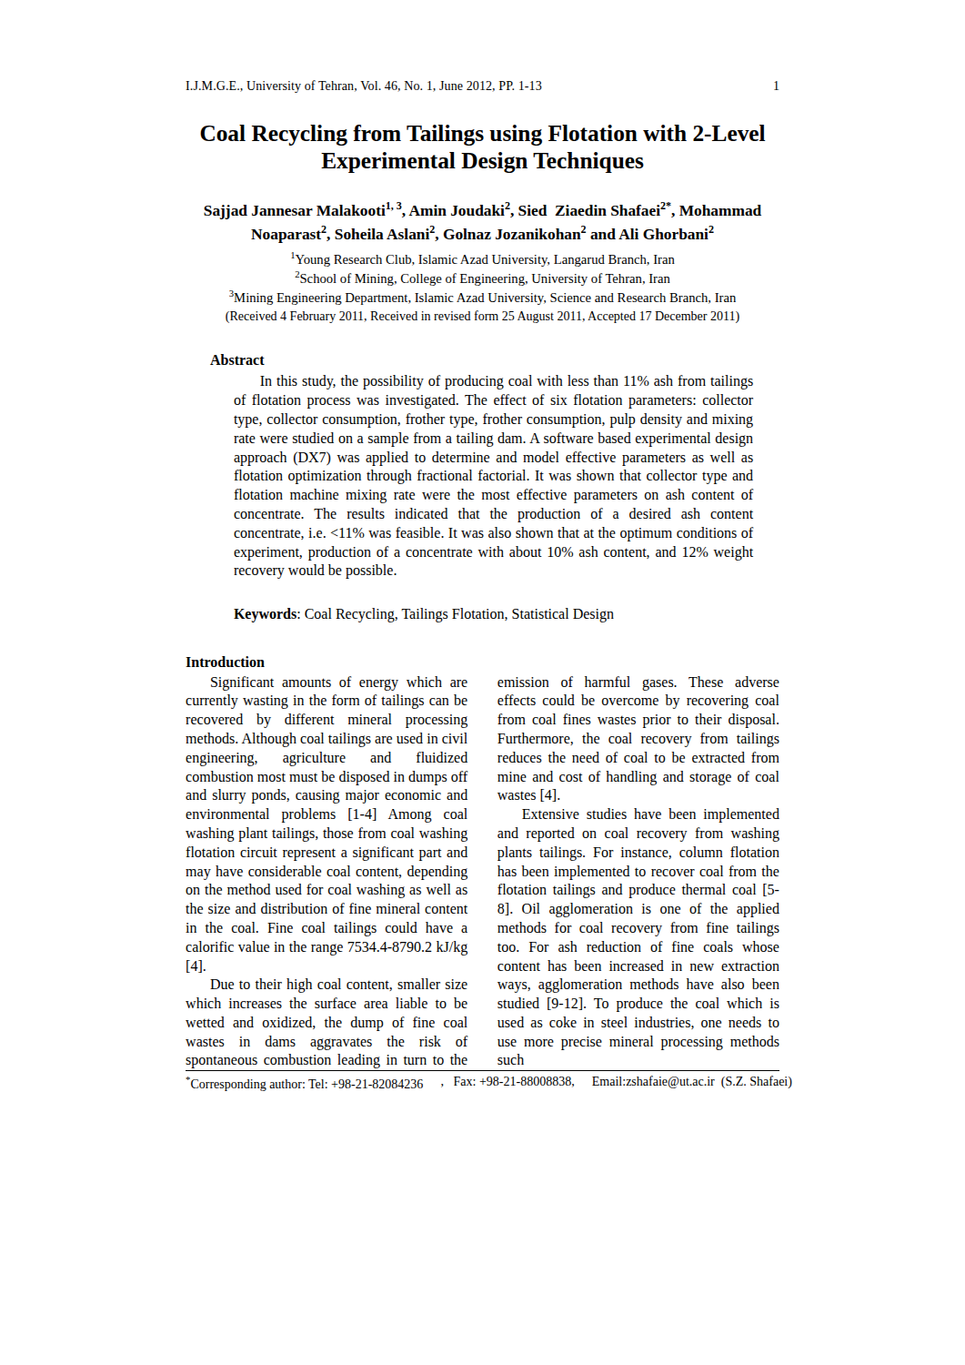I.J.M.G.E., University of Tehran, Vol. 46, No. 1, June 2012, PP. 1-13
1
Coal Recycling from Tailings using Flotation with 2-Level
Experimental Design Techniques
Sajjad Jannesar Malakooti1, 3, Amin Joudaki2, Sied Ziaedin Shafaei2*, Mohammad
Noaparast2, Soheila Aslani2, Golnaz Jozanikohan2 and Ali Ghorbani2
1Young Research Club, Islamic Azad University, Langarud Branch, Iran
2School of Mining, College of Engineering, University of Tehran, Iran
3Mining Engineering Department, Islamic Azad University, Science and Research Branch, Iran
(Received 4 February 2011, Received in revised form 25 August 2011, Accepted 17 December 2011)
Abstract
In this study, the possibility of producing coal with less than 11% ash from tailings of flotation process was investigated. The effect of six flotation parameters: collector type, collector consumption, frother type, frother consumption, pulp density and mixing rate were studied on a sample from a tailing dam. A software based experimental design approach (DX7) was applied to determine and model effective parameters as well as flotation optimization through fractional factorial. It was shown that collector type and flotation machine mixing rate were the most effective parameters on ash content of concentrate. The results indicated that the production of a desired ash content concentrate, i.e. <11% was feasible. It was also shown that at the optimum conditions of experiment, production of a concentrate with about 10% ash content, and 12% weight recovery would be possible.
Keywords: Coal Recycling, Tailings Flotation, Statistical Design
Introduction
Significant amounts of energy which are currently wasting in the form of tailings can be recovered by different mineral processing methods. Although coal tailings are used in civil engineering, agriculture and fluidized combustion most must be disposed in dumps off and slurry ponds, causing major economic and environmental problems [1-4] Among coal washing plant tailings, those from coal washing flotation circuit represent a significant part and may have considerable coal content, depending on the method used for coal washing as well as the size and distribution of fine mineral content in the coal. Fine coal tailings could have a calorific value in the range 7534.4-8790.2 kJ/kg [4].
Due to their high coal content, smaller size which increases the surface area liable to be wetted and oxidized, the dump of fine coal wastes in dams aggravates the risk of spontaneous combustion leading in turn to the emission of harmful gases. These adverse effects could be overcome by recovering coal from coal fines wastes prior to their disposal. Furthermore, the coal recovery from tailings reduces the need of coal to be extracted from mine and cost of handling and storage of coal wastes [4].
Extensive studies have been implemented and reported on coal recovery from washing plants tailings. For instance, column flotation has been implemented to recover coal from the flotation tailings and produce thermal coal [5-8]. Oil agglomeration is one of the applied methods for coal recovery from fine tailings too. For ash reduction of fine coals whose content has been increased in new extraction ways, agglomeration methods have also been studied [9-12]. To produce the coal which is used as coke in steel industries, one needs to use more precise mineral processing methods such
*Corresponding author: Tel: +98-21-82084236 , Fax: +98-21-88008838, Email:zshafaie@ut.ac.ir (S.Z. Shafaei)